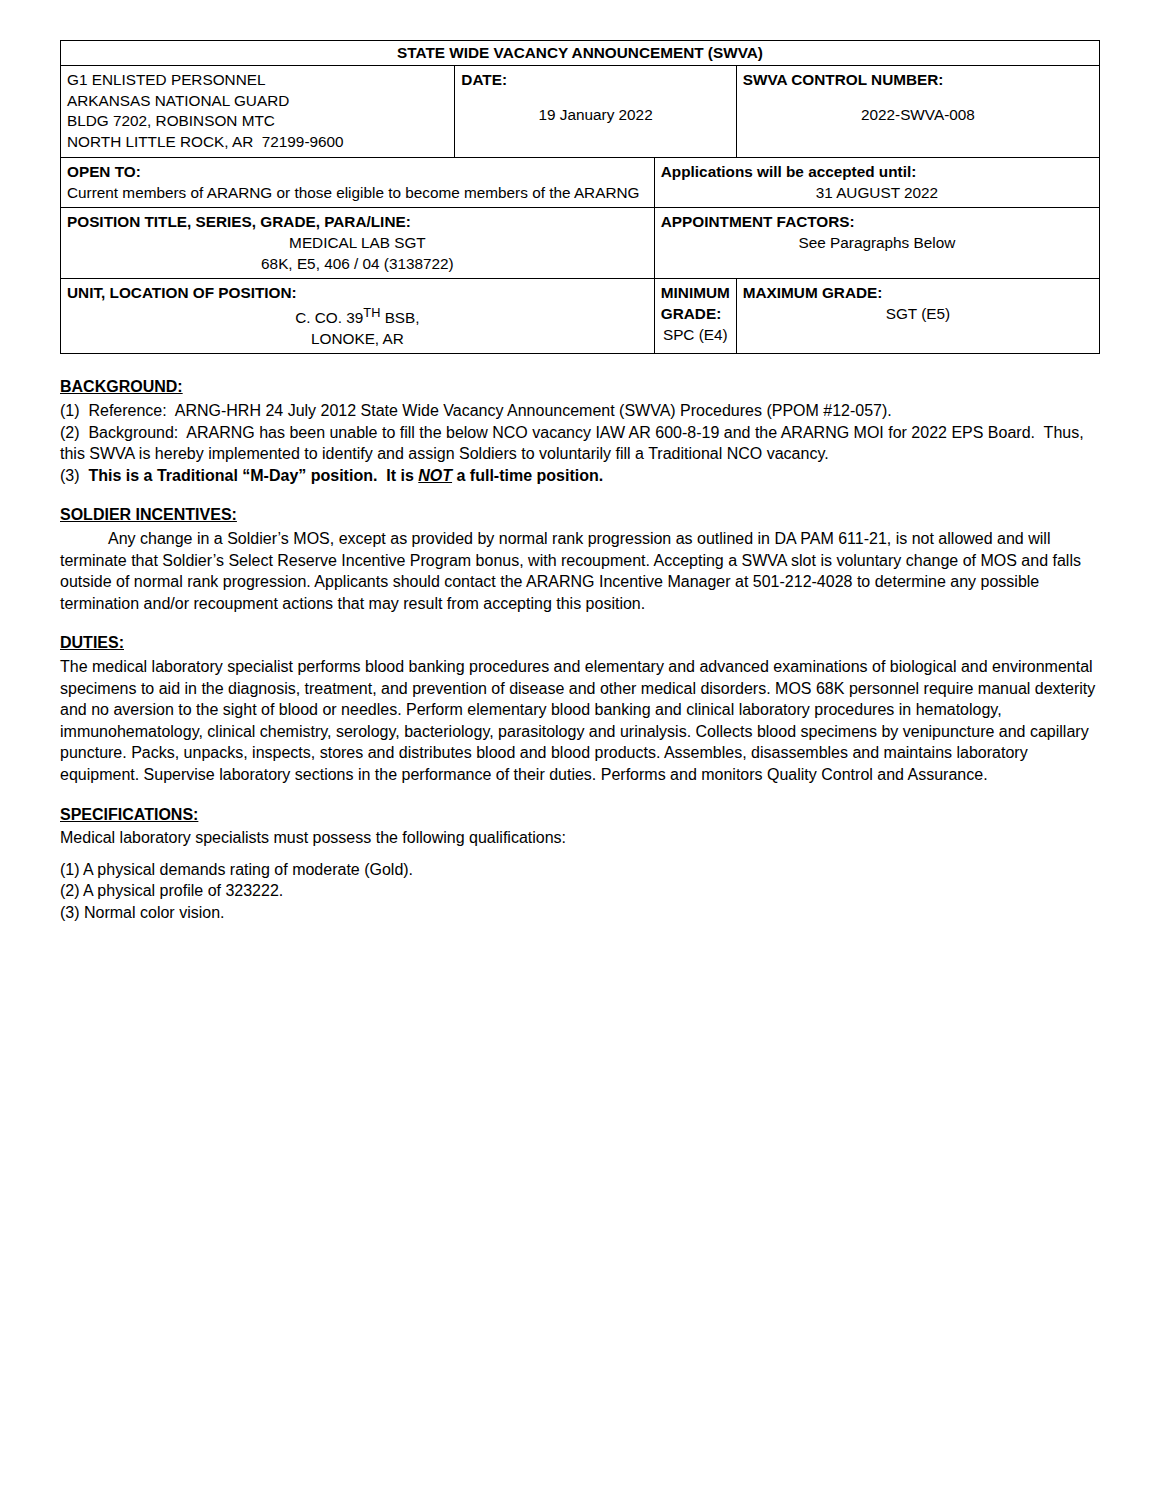| STATE WIDE VACANCY ANNOUNCEMENT (SWVA) |
| G1 ENLISTED PERSONNEL ARKANSAS NATIONAL GUARD BLDG 7202, ROBINSON MTC NORTH LITTLE ROCK, AR 72199-9600 | DATE: 19 January 2022 | SWVA CONTROL NUMBER: 2022-SWVA-008 |
| OPEN TO: Current members of ARARNG or those eligible to become members of the ARARNG | Applications will be accepted until: 31 AUGUST 2022 |
| POSITION TITLE, SERIES, GRADE, PARA/LINE: MEDICAL LAB SGT 68K, E5, 406 / 04 (3138722) | APPOINTMENT FACTORS: See Paragraphs Below |
| UNIT, LOCATION OF POSITION: C. CO. 39 TH BSB, LONOKE, AR | MINIMUM GRADE: SPC (E4) | MAXIMUM GRADE: SGT (E5) |
BACKGROUND:
(1) Reference: ARNG-HRH 24 July 2012 State Wide Vacancy Announcement (SWVA) Procedures (PPOM #12-057).
(2) Background: ARARNG has been unable to fill the below NCO vacancy IAW AR 600-8-19 and the ARARNG MOI for 2022 EPS Board. Thus, this SWVA is hereby implemented to identify and assign Soldiers to voluntarily fill a Traditional NCO vacancy.
(3) This is a Traditional “M-Day” position. It is NOT a full-time position.
SOLDIER INCENTIVES:
Any change in a Soldier’s MOS, except as provided by normal rank progression as outlined in DA PAM 611-21, is not allowed and will terminate that Soldier’s Select Reserve Incentive Program bonus, with recoupment. Accepting a SWVA slot is voluntary change of MOS and falls outside of normal rank progression. Applicants should contact the ARARNG Incentive Manager at 501-212-4028 to determine any possible termination and/or recoupment actions that may result from accepting this position.
DUTIES:
The medical laboratory specialist performs blood banking procedures and elementary and advanced examinations of biological and environmental specimens to aid in the diagnosis, treatment, and prevention of disease and other medical disorders. MOS 68K personnel require manual dexterity and no aversion to the sight of blood or needles. Perform elementary blood banking and clinical laboratory procedures in hematology, immunohematology, clinical chemistry, serology, bacteriology, parasitology and urinalysis. Collects blood specimens by venipuncture and capillary puncture. Packs, unpacks, inspects, stores and distributes blood and blood products. Assembles, disassembles and maintains laboratory equipment. Supervise laboratory sections in the performance of their duties. Performs and monitors Quality Control and Assurance.
SPECIFICATIONS:
Medical laboratory specialists must possess the following qualifications:
(1) A physical demands rating of moderate (Gold).
(2) A physical profile of 323222.
(3) Normal color vision.